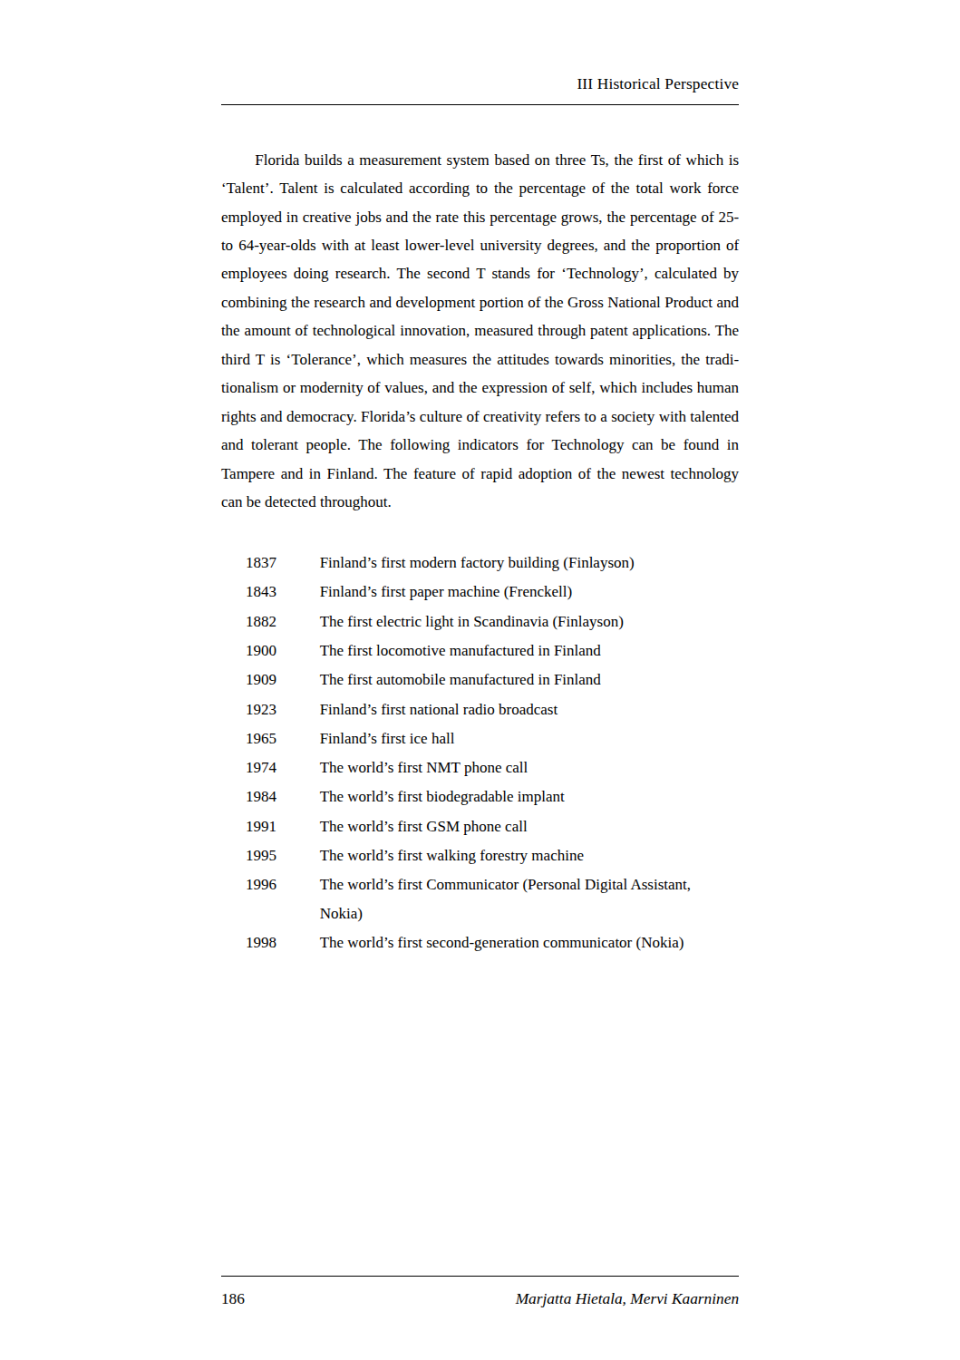III Historical Perspective
Florida builds a measurement system based on three Ts, the first of which is ‘Talent’. Talent is calculated according to the percentage of the total work force employed in creative jobs and the rate this percentage grows, the percentage of 25- to 64-year-olds with at least lower-level university degrees, and the proportion of employees doing research. The second T stands for ‘Technology’, calculated by combining the research and development portion of the Gross National Product and the amount of technological innovation, measured through patent applications. The third T is ‘Tolerance’, which measures the attitudes towards minorities, the traditionalism or modernity of values, and the expression of self, which includes human rights and democracy. Florida’s culture of creativity refers to a society with talented and tolerant people. The following indicators for Technology can be found in Tampere and in Finland. The feature of rapid adoption of the newest technology can be detected throughout.
1837 Finland’s first modern factory building (Finlayson)
1843 Finland’s first paper machine (Frenckell)
1882 The first electric light in Scandinavia (Finlayson)
1900 The first locomotive manufactured in Finland
1909 The first automobile manufactured in Finland
1923 Finland’s first national radio broadcast
1965 Finland’s first ice hall
1974 The world’s first NMT phone call
1984 The world’s first biodegradable implant
1991 The world’s first GSM phone call
1995 The world’s first walking forestry machine
1996 The world’s first Communicator (Personal Digital Assistant,Nokia)
1998 The world’s first second-generation communicator (Nokia)
186 Marjatta Hietala, Mervi Kaarninen